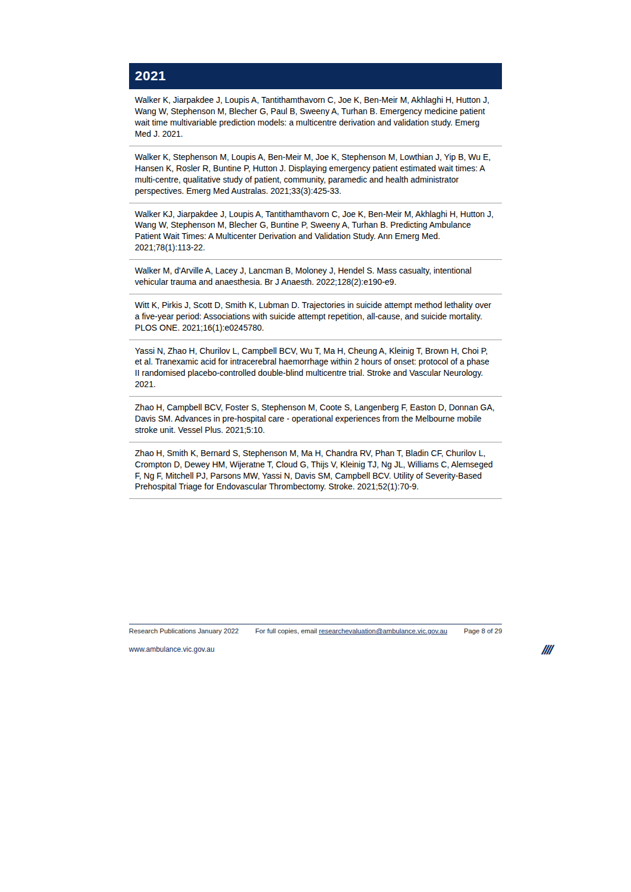2021
| Walker K, Jiarpakdee J, Loupis A, Tantithamthavorn C, Joe K, Ben-Meir M, Akhlaghi H, Hutton J, Wang W, Stephenson M, Blecher G, Paul B, Sweeny A, Turhan B. Emergency medicine patient wait time multivariable prediction models: a multicentre derivation and validation study. Emerg Med J. 2021. |
| Walker K, Stephenson M, Loupis A, Ben-Meir M, Joe K, Stephenson M, Lowthian J, Yip B, Wu E, Hansen K, Rosler R, Buntine P, Hutton J. Displaying emergency patient estimated wait times: A multi-centre, qualitative study of patient, community, paramedic and health administrator perspectives. Emerg Med Australas. 2021;33(3):425-33. |
| Walker KJ, Jiarpakdee J, Loupis A, Tantithamthavorn C, Joe K, Ben-Meir M, Akhlaghi H, Hutton J, Wang W, Stephenson M, Blecher G, Buntine P, Sweeny A, Turhan B. Predicting Ambulance Patient Wait Times: A Multicenter Derivation and Validation Study. Ann Emerg Med. 2021;78(1):113-22. |
| Walker M, d'Arville A, Lacey J, Lancman B, Moloney J, Hendel S. Mass casualty, intentional vehicular trauma and anaesthesia. Br J Anaesth. 2022;128(2):e190-e9. |
| Witt K, Pirkis J, Scott D, Smith K, Lubman D. Trajectories in suicide attempt method lethality over a five-year period: Associations with suicide attempt repetition, all-cause, and suicide mortality. PLOS ONE. 2021;16(1):e0245780. |
| Yassi N, Zhao H, Churilov L, Campbell BCV, Wu T, Ma H, Cheung A, Kleinig T, Brown H, Choi P, et al. Tranexamic acid for intracerebral haemorrhage within 2 hours of onset: protocol of a phase II randomised placebo-controlled double-blind multicentre trial. Stroke and Vascular Neurology. 2021. |
| Zhao H, Campbell BCV, Foster S, Stephenson M, Coote S, Langenberg F, Easton D, Donnan GA, Davis SM. Advances in pre-hospital care - operational experiences from the Melbourne mobile stroke unit. Vessel Plus. 2021;5:10. |
| Zhao H, Smith K, Bernard S, Stephenson M, Ma H, Chandra RV, Phan T, Bladin CF, Churilov L, Crompton D, Dewey HM, Wijeratne T, Cloud G, Thijs V, Kleinig TJ, Ng JL, Williams C, Alemseged F, Ng F, Mitchell PJ, Parsons MW, Yassi N, Davis SM, Campbell BCV. Utility of Severity-Based Prehospital Triage for Endovascular Thrombectomy. Stroke. 2021;52(1):70-9. |
Research Publications January 2022
For full copies, email researchevaluation@ambulance.vic.gov.au
Page 8 of 29
www.ambulance.vic.gov.au
////